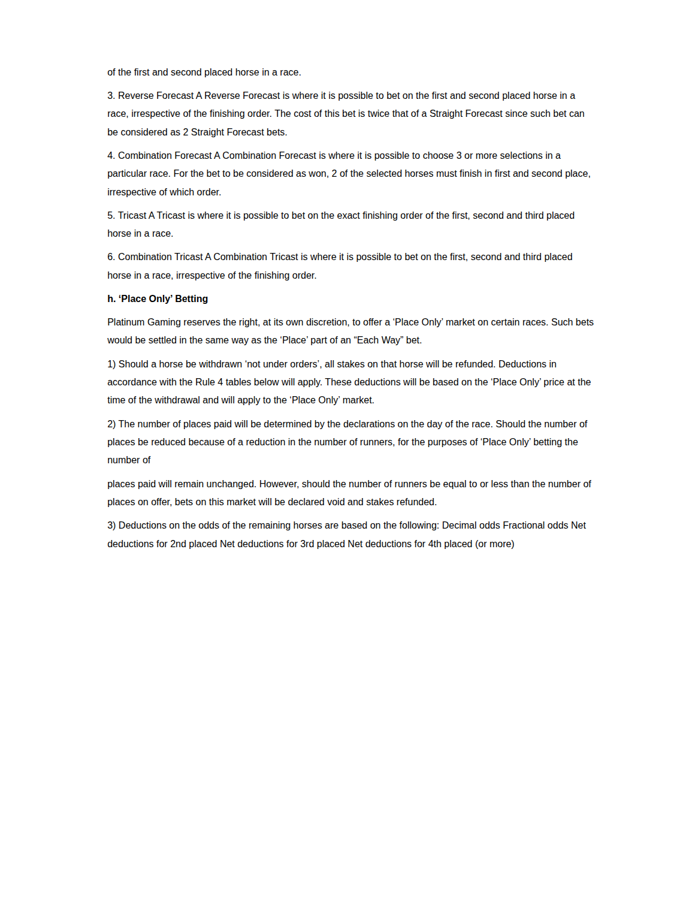of the first and second placed horse in a race.
3. Reverse Forecast A Reverse Forecast is where it is possible to bet on the first and second placed horse in a race, irrespective of the finishing order. The cost of this bet is twice that of a Straight Forecast since such bet can be considered as 2 Straight Forecast bets.
4. Combination Forecast A Combination Forecast is where it is possible to choose 3 or more selections in a particular race. For the bet to be considered as won, 2 of the selected horses must finish in first and second place, irrespective of which order.
5. Tricast A Tricast is where it is possible to bet on the exact finishing order of the first, second and third placed horse in a race.
6. Combination Tricast A Combination Tricast is where it is possible to bet on the first, second and third placed horse in a race, irrespective of the finishing order.
h. ‘Place Only’ Betting
Platinum Gaming reserves the right, at its own discretion, to offer a ‘Place Only’ market on certain races. Such bets would be settled in the same way as the ‘Place’ part of an “Each Way” bet.
1) Should a horse be withdrawn ‘not under orders’, all stakes on that horse will be refunded. Deductions in accordance with the Rule 4 tables below will apply. These deductions will be based on the ‘Place Only’ price at the time of the withdrawal and will apply to the ‘Place Only’ market.
2) The number of places paid will be determined by the declarations on the day of the race. Should the number of places be reduced because of a reduction in the number of runners, for the purposes of ‘Place Only’ betting the number of
places paid will remain unchanged. However, should the number of runners be equal to or less than the number of places on offer, bets on this market will be declared void and stakes refunded.
3) Deductions on the odds of the remaining horses are based on the following: Decimal odds Fractional odds Net deductions for 2nd placed Net deductions for 3rd placed Net deductions for 4th placed (or more)